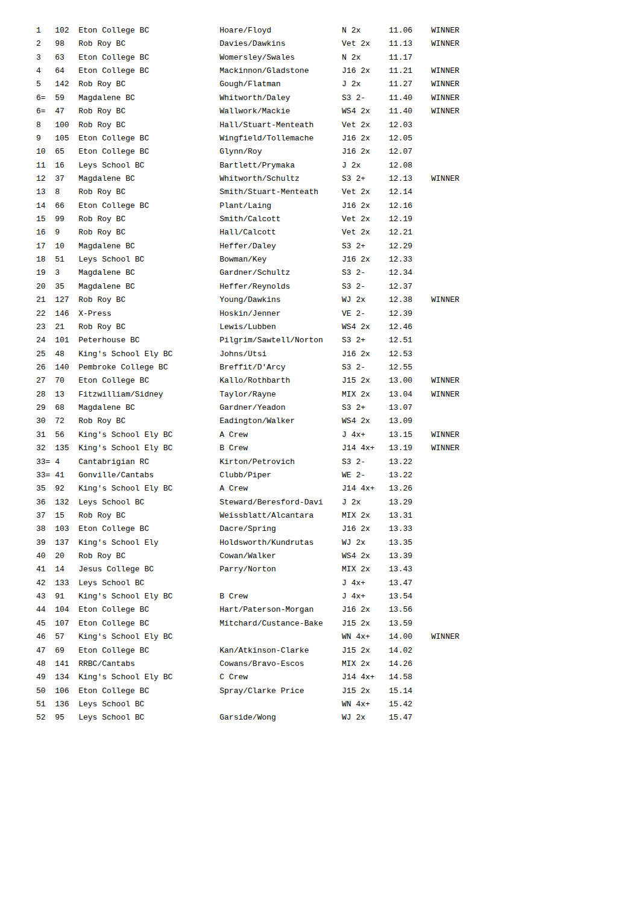| 1 | 102 | Eton College BC | Hoare/Floyd | N 2x | 11.06 | WINNER |
| 2 | 98 | Rob Roy BC | Davies/Dawkins | Vet 2x | 11.13 | WINNER |
| 3 | 63 | Eton College BC | Womersley/Swales | N 2x | 11.17 | |
| 4 | 64 | Eton College BC | Mackinnon/Gladstone | J16 2x | 11.21 | WINNER |
| 5 | 142 | Rob Roy BC | Gough/Flatman | J 2x | 11.27 | WINNER |
| 6= | 59 | Magdalene BC | Whitworth/Daley | S3 2- | 11.40 | WINNER |
| 6= | 47 | Rob Roy BC | Wallwork/Mackie | WS4 2x | 11.40 | WINNER |
| 8 | 100 | Rob Roy BC | Hall/Stuart-Menteath | Vet 2x | 12.03 | |
| 9 | 105 | Eton College BC | Wingfield/Tollemache | J16 2x | 12.05 | |
| 10 | 65 | Eton College BC | Glynn/Roy | J16 2x | 12.07 | |
| 11 | 16 | Leys School BC | Bartlett/Prymaka | J 2x | 12.08 | |
| 12 | 37 | Magdalene BC | Whitworth/Schultz | S3 2+ | 12.13 | WINNER |
| 13 | 8 | Rob Roy BC | Smith/Stuart-Menteath | Vet 2x | 12.14 | |
| 14 | 66 | Eton College BC | Plant/Laing | J16 2x | 12.16 | |
| 15 | 99 | Rob Roy BC | Smith/Calcott | Vet 2x | 12.19 | |
| 16 | 9 | Rob Roy BC | Hall/Calcott | Vet 2x | 12.21 | |
| 17 | 10 | Magdalene BC | Heffer/Daley | S3 2+ | 12.29 | |
| 18 | 51 | Leys School BC | Bowman/Key | J16 2x | 12.33 | |
| 19 | 3 | Magdalene BC | Gardner/Schultz | S3 2- | 12.34 | |
| 20 | 35 | Magdalene BC | Heffer/Reynolds | S3 2- | 12.37 | |
| 21 | 127 | Rob Roy BC | Young/Dawkins | WJ 2x | 12.38 | WINNER |
| 22 | 146 | X-Press | Hoskin/Jenner | VE 2- | 12.39 | |
| 23 | 21 | Rob Roy BC | Lewis/Lubben | WS4 2x | 12.46 | |
| 24 | 101 | Peterhouse BC | Pilgrim/Sawtell/Norton | S3 2+ | 12.51 | |
| 25 | 48 | King's School Ely BC | Johns/Utsi | J16 2x | 12.53 | |
| 26 | 140 | Pembroke College BC | Breffit/D'Arcy | S3 2- | 12.55 | |
| 27 | 70 | Eton College BC | Kallo/Rothbarth | J15 2x | 13.00 | WINNER |
| 28 | 13 | Fitzwilliam/Sidney | Taylor/Rayne | MIX 2x | 13.04 | WINNER |
| 29 | 68 | Magdalene BC | Gardner/Yeadon | S3 2+ | 13.07 | |
| 30 | 72 | Rob Roy BC | Eadington/Walker | WS4 2x | 13.09 | |
| 31 | 56 | King's School Ely BC | A Crew | J 4x+ | 13.15 | WINNER |
| 32 | 135 | King's School Ely BC | B Crew | J14 4x+ | 13.19 | WINNER |
| 33= | 4 | Cantabrigian RC | Kirton/Petrovich | S3 2- | 13.22 | |
| 33= | 41 | Gonville/Cantabs | Clubb/Piper | WE 2- | 13.22 | |
| 35 | 92 | King's School Ely BC | A Crew | J14 4x+ | 13.26 | |
| 36 | 132 | Leys School BC | Steward/Beresford-Davi | J 2x | 13.29 | |
| 37 | 15 | Rob Roy BC | Weissblatt/Alcantara | MIX 2x | 13.31 | |
| 38 | 103 | Eton College BC | Dacre/Spring | J16 2x | 13.33 | |
| 39 | 137 | King's School Ely | Holdsworth/Kundrutas | WJ 2x | 13.35 | |
| 40 | 20 | Rob Roy BC | Cowan/Walker | WS4 2x | 13.39 | |
| 41 | 14 | Jesus College BC | Parry/Norton | MIX 2x | 13.43 | |
| 42 | 133 | Leys School BC | | J 4x+ | 13.47 | |
| 43 | 91 | King's School Ely BC | B Crew | J 4x+ | 13.54 | |
| 44 | 104 | Eton College BC | Hart/Paterson-Morgan | J16 2x | 13.56 | |
| 45 | 107 | Eton College BC | Mitchard/Custance-Bake | J15 2x | 13.59 | |
| 46 | 57 | King's School Ely BC | | WN 4x+ | 14.00 | WINNER |
| 47 | 69 | Eton College BC | Kan/Atkinson-Clarke | J15 2x | 14.02 | |
| 48 | 141 | RRBC/Cantabs | Cowans/Bravo-Escos | MIX 2x | 14.26 | |
| 49 | 134 | King's School Ely BC | C Crew | J14 4x+ | 14.58 | |
| 50 | 106 | Eton College BC | Spray/Clarke Price | J15 2x | 15.14 | |
| 51 | 136 | Leys School BC | | WN 4x+ | 15.42 | |
| 52 | 95 | Leys School BC | Garside/Wong | WJ 2x | 15.47 | |